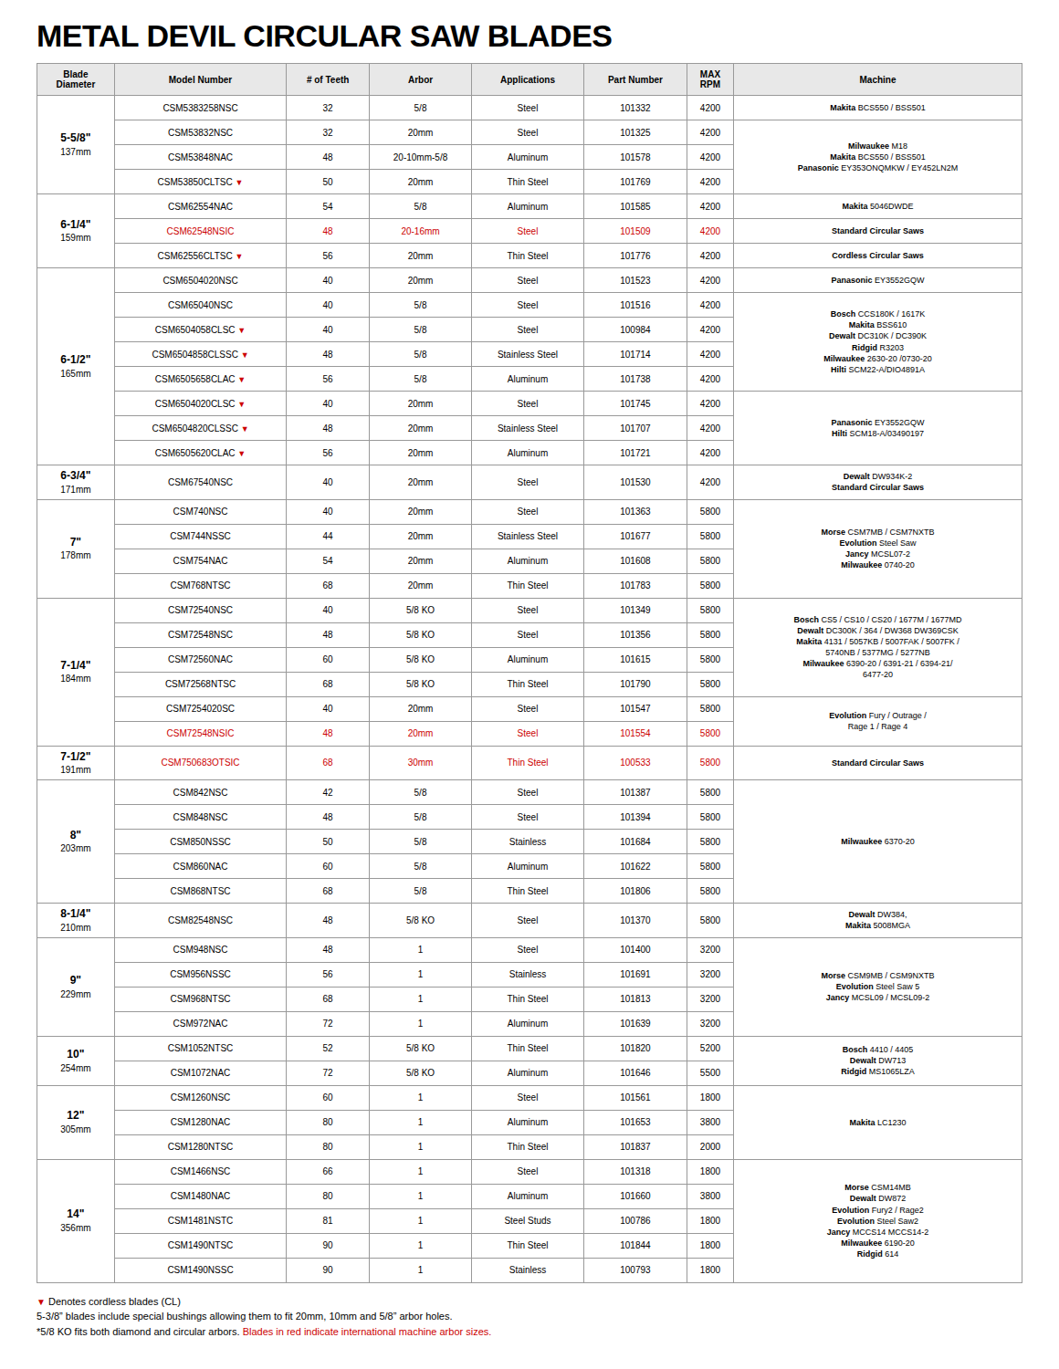METAL DEVIL CIRCULAR SAW BLADES
| Blade Diameter | Model Number | # of Teeth | Arbor | Applications | Part Number | MAX RPM | Machine |
| --- | --- | --- | --- | --- | --- | --- | --- |
| 5-5/8" 137mm | CSM5383258NSC | 32 | 5/8 | Steel | 101332 | 4200 | Makita BCS550 / BSS501 |
| CSM53832NSC | 32 | 20mm | Steel | 101325 | 4200 | Milwaukee M18 Makita BCS550 / BSS501 Panasonic EY353ONQMKW / EY452LN2M |
| CSM53848NAC | 48 | 20-10mm-5/8 | Aluminum | 101578 | 4200 |
| CSM53850CLTSC ▼ | 50 | 20mm | Thin Steel | 101769 | 4200 |
| 6-1/4" 159mm | CSM62554NAC | 54 | 5/8 | Aluminum | 101585 | 4200 | Makita 5046DWDE |
| CSM62548NSIC | 48 | 20-16mm | Steel | 101509 | 4200 | Standard Circular Saws |
| CSM62556CLTSC ▼ | 56 | 20mm | Thin Steel | 101776 | 4200 | Cordless Circular Saws |
| 6-1/2" 165mm | CSM6504020NSC | 40 | 20mm | Steel | 101523 | 4200 | Panasonic EY3552GQW |
| CSM65040NSC | 40 | 5/8 | Steel | 101516 | 4200 | Bosch CCS180K / 1617K Makita BSS610 Dewalt DC310K / DC390K Ridgid R3203 Milwaukee 2630-20 /0730-20 Hilti SCM22-A/DIO4891A |
| CSM6504058CLSC ▼ | 40 | 5/8 | Steel | 100984 | 4200 |
| CSM6504858CLSSC ▼ | 48 | 5/8 | Stainless Steel | 101714 | 4200 |
| CSM6505658CLAC ▼ | 56 | 5/8 | Aluminum | 101738 | 4200 |
| CSM6504020CLSC ▼ | 40 | 20mm | Steel | 101745 | 4200 | Panasonic EY3552GQW Hilti SCM18-A/03490197 |
| CSM6504820CLSSC ▼ | 48 | 20mm | Stainless Steel | 101707 | 4200 |
| CSM6505620CLAC ▼ | 56 | 20mm | Aluminum | 101721 | 4200 |
| 6-3/4" 171mm | CSM67540NSC | 40 | 20mm | Steel | 101530 | 4200 | Dewalt DW934K-2 Standard Circular Saws |
| 7" 178mm | CSM740NSC | 40 | 20mm | Steel | 101363 | 5800 | Morse CSM7MB / CSM7NXTB Evolution Steel Saw Jancy MCSL07-2 Milwaukee 0740-20 |
| CSM744NSSC | 44 | 20mm | Stainless Steel | 101677 | 5800 |
| CSM754NAC | 54 | 20mm | Aluminum | 101608 | 5800 |
| CSM768NTSC | 68 | 20mm | Thin Steel | 101783 | 5800 |
| 7-1/4" 184mm | CSM72540NSC | 40 | 5/8 KO | Steel | 101349 | 5800 | Bosch CS5 / CS10 / CS20 / 1677M / 1677MD Dewalt DC300K / 364 / DW368 DW369CSK Makita 4131 / 5057KB / 5007FAK / 5007FK / 5740NB / 5377MG / 5277NB Milwaukee 6390-20 / 6391-21 / 6394-21/ 6477-20 |
| CSM72548NSC | 48 | 5/8 KO | Steel | 101356 | 5800 |
| CSM72560NAC | 60 | 5/8 KO | Aluminum | 101615 | 5800 |
| CSM72568NTSC | 68 | 5/8 KO | Thin Steel | 101790 | 5800 |
| CSM7254020SC | 40 | 20mm | Steel | 101547 | 5800 | Evolution Fury / Outrage / Rage 1 / Rage 4 |
| CSM72548NSIC | 48 | 20mm | Steel | 101554 | 5800 |
| 7-1/2" 191mm | CSM750683OTSIC | 68 | 30mm | Thin Steel | 100533 | 5800 | Standard Circular Saws |
| 8" 203mm | CSM842NSC | 42 | 5/8 | Steel | 101387 | 5800 | Milwaukee 6370-20 |
| CSM848NSC | 48 | 5/8 | Steel | 101394 | 5800 |
| CSM850NSSC | 50 | 5/8 | Stainless | 101684 | 5800 |
| CSM860NAC | 60 | 5/8 | Aluminum | 101622 | 5800 |
| CSM868NTSC | 68 | 5/8 | Thin Steel | 101806 | 5800 |
| 8-1/4" 210mm | CSM82548NSC | 48 | 5/8 KO | Steel | 101370 | 5800 | Dewalt DW384, Makita 5008MGA |
| 9" 229mm | CSM948NSC | 48 | 1 | Steel | 101400 | 3200 | Morse CSM9MB / CSM9NXTB Evolution Steel Saw 5 Jancy MCSL09 / MCSL09-2 |
| CSM956NSSC | 56 | 1 | Stainless | 101691 | 3200 |
| CSM968NTSC | 68 | 1 | Thin Steel | 101813 | 3200 |
| CSM972NAC | 72 | 1 | Aluminum | 101639 | 3200 |
| 10" 254mm | CSM1052NTSC | 52 | 5/8 KO | Thin Steel | 101820 | 5200 | Bosch 4410 / 4405 Dewalt DW713 Ridgid MS1065LZA |
| CSM1072NAC | 72 | 5/8 KO | Aluminum | 101646 | 5500 |
| 12" 305mm | CSM1260NSC | 60 | 1 | Steel | 101561 | 1800 | Makita LC1230 |
| CSM1280NAC | 80 | 1 | Aluminum | 101653 | 3800 |
| CSM1280NTSC | 80 | 1 | Thin Steel | 101837 | 2000 |
| 14" 356mm | CSM1466NSC | 66 | 1 | Steel | 101318 | 1800 | Morse CSM14MB Dewalt DW872 Evolution Fury2 / Rage2 Evolution Steel Saw2 Jancy MCCS14 MCCS14-2 Milwaukee 6190-20 Ridgid 614 |
| CSM1480NAC | 80 | 1 | Aluminum | 101660 | 3800 |
| CSM1481NSTC | 81 | 1 | Steel Studs | 100786 | 1800 |
| CSM1490NTSC | 90 | 1 | Thin Steel | 101844 | 1800 |
| CSM1490NSSC | 90 | 1 | Stainless | 100793 | 1800 |
▼ Denotes cordless blades (CL)
5-3/8” blades include special bushings allowing them to fit 20mm, 10mm and 5/8” arbor holes.
*5/8 KO fits both diamond and circular arbors. Blades in red indicate international machine arbor sizes.